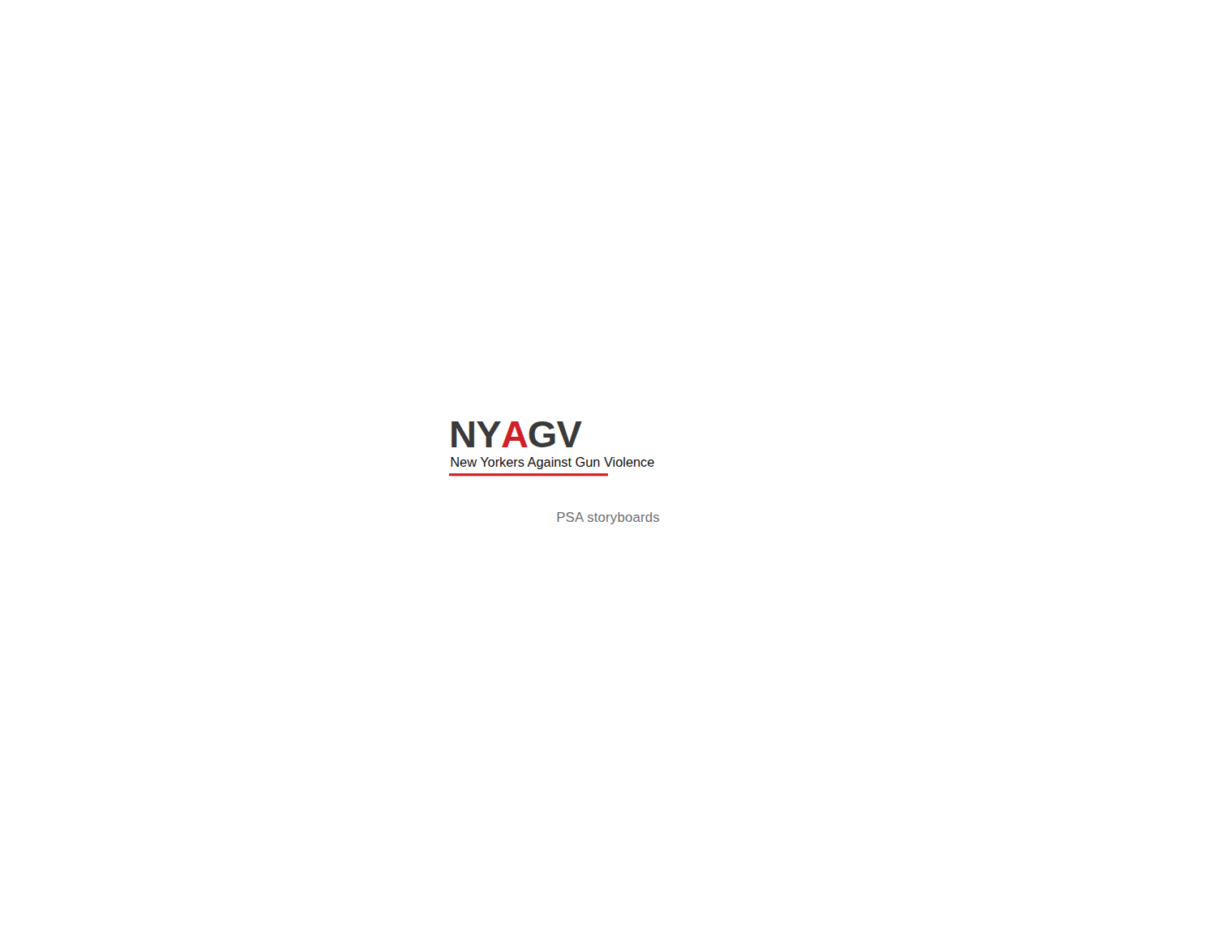NYAGV — New Yorkers Against Gun Violence NY A GV New Yorkers Against Gun Violence
PSA storyboards